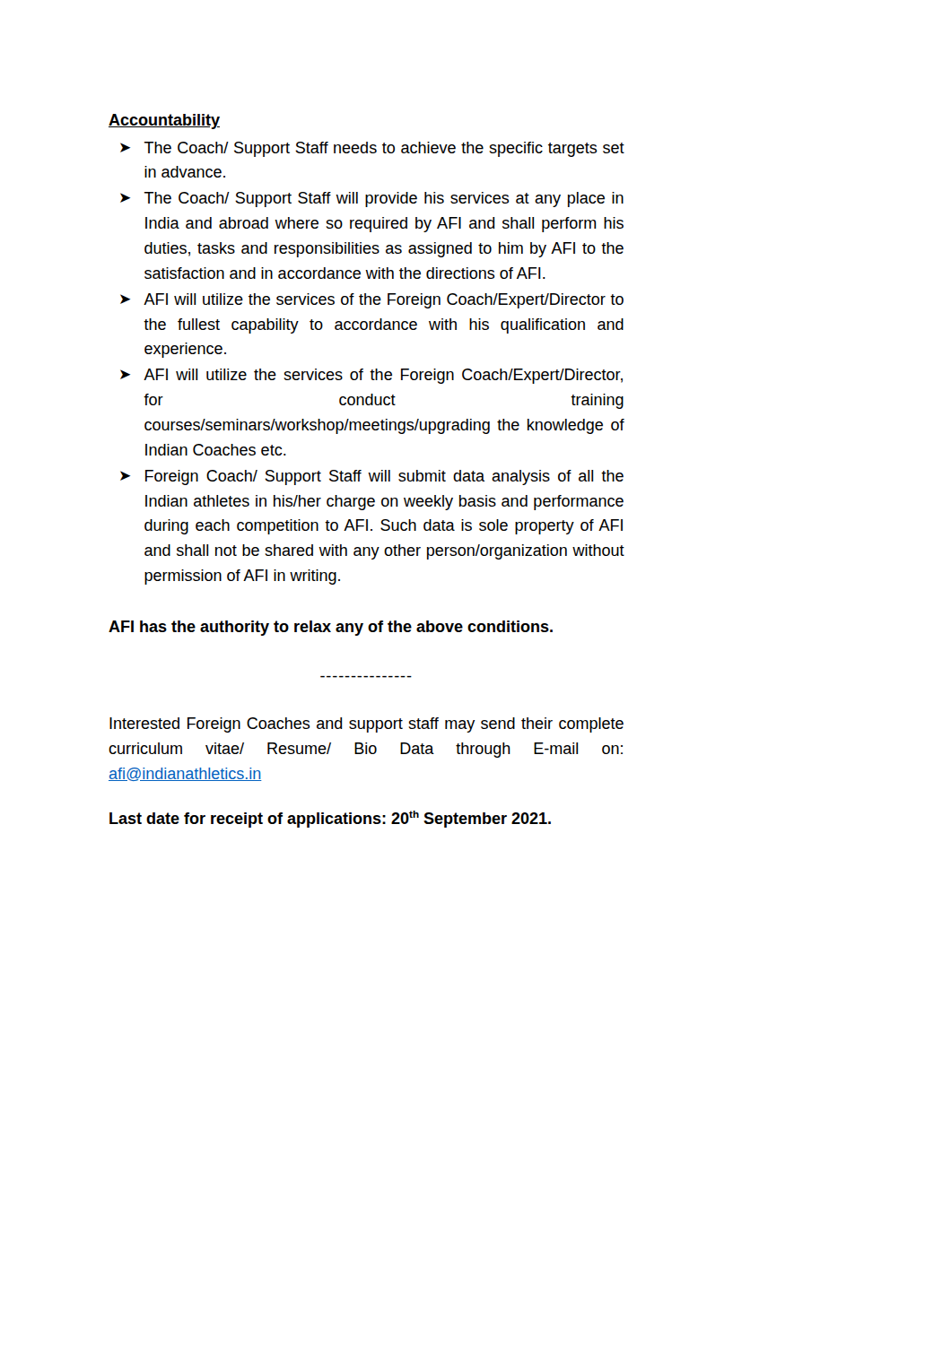Accountability
The Coach/ Support Staff needs to achieve the specific targets set in advance.
The Coach/ Support Staff will provide his services at any place in India and abroad where so required by AFI and shall perform his duties, tasks and responsibilities as assigned to him by AFI to the satisfaction and in accordance with the directions of AFI.
AFI will utilize the services of the Foreign Coach/Expert/Director to the fullest capability to accordance with his qualification and experience.
AFI will utilize the services of the Foreign Coach/Expert/Director, for conduct training courses/seminars/workshop/meetings/upgrading the knowledge of Indian Coaches etc.
Foreign Coach/ Support Staff will submit data analysis of all the Indian athletes in his/her charge on weekly basis and performance during each competition to AFI. Such data is sole property of AFI and shall not be shared with any other person/organization without permission of AFI in writing.
AFI has the authority to relax any of the above conditions.
---------------
Interested Foreign Coaches and support staff may send their complete curriculum vitae/ Resume/ Bio Data through E-mail on: afi@indianathletics.in
Last date for receipt of applications: 20th September 2021.